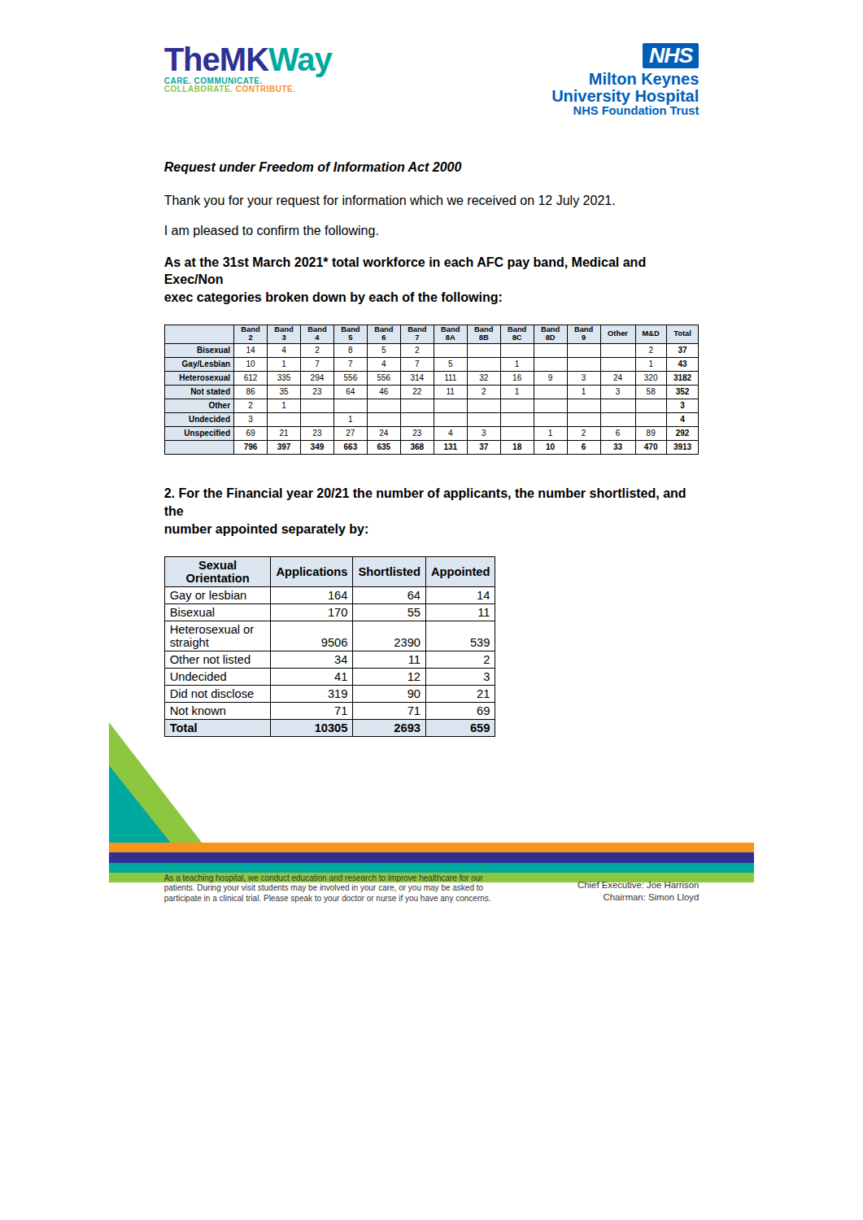The MK Way
CARE. COMMUNICATE.
COLLABORATE. CONTRIBUTE.
NHS
Milton Keynes
University Hospital
NHS Foundation Trust
Request under Freedom of Information Act 2000
Thank you for your request for information which we received on 12 July 2021.
I am pleased to confirm the following.
As at the 31st March 2021* total workforce in each AFC pay band, Medical and Exec/Non
exec categories broken down by each of the following:
| | Band 2 | Band 3 | Band 4 | Band 5 | Band 6 | Band 7 | Band 8A | Band 8B | Band 8C | Band 8D | Band 9 | Other | M&D | Total |
| --- | --- | --- | --- | --- | --- | --- | --- | --- | --- | --- | --- | --- | --- | --- |
| Bisexual | 14 | 4 | 2 | 8 | 5 | 2 | | | | | | | 2 | 37 |
| Gay/Lesbian | 10 | 1 | 7 | 7 | 4 | 7 | 5 | | 1 | | | | 1 | 43 |
| Heterosexual | 612 | 335 | 294 | 556 | 556 | 314 | 111 | 32 | 16 | 9 | 3 | 24 | 320 | 3182 |
| Not stated | 86 | 35 | 23 | 64 | 46 | 22 | 11 | 2 | 1 | | 1 | 3 | 58 | 352 |
| Other | 2 | 1 | | | | | | | | | | | | 3 |
| Undecided | 3 | | | 1 | | | | | | | | | | 4 |
| Unspecified | 69 | 21 | 23 | 27 | 24 | 23 | 4 | 3 | | 1 | 2 | 6 | 89 | 292 |
| | 796 | 397 | 349 | 663 | 635 | 368 | 131 | 37 | 18 | 10 | 6 | 33 | 470 | 3913 |
2. For the Financial year 20/21 the number of applicants, the number shortlisted, and the
number appointed separately by:
| Sexual Orientation | Applications | Shortlisted | Appointed |
| --- | --- | --- | --- |
| Gay or lesbian | 164 | 64 | 14 |
| Bisexual | 170 | 55 | 11 |
| Heterosexual or straight | 9506 | 2390 | 539 |
| Other not listed | 34 | 11 | 2 |
| Undecided | 41 | 12 | 3 |
| Did not disclose | 319 | 90 | 21 |
| Not known | 71 | 71 | 69 |
| Total | 10305 | 2693 | 659 |
As a teaching hospital, we conduct education and research to improve healthcare for our patients. During your visit students may be involved in your care, or you may be asked to participate in a clinical trial. Please speak to your doctor or nurse if you have any concerns.
Chief Executive: Joe Harrison
Chairman: Simon Lloyd